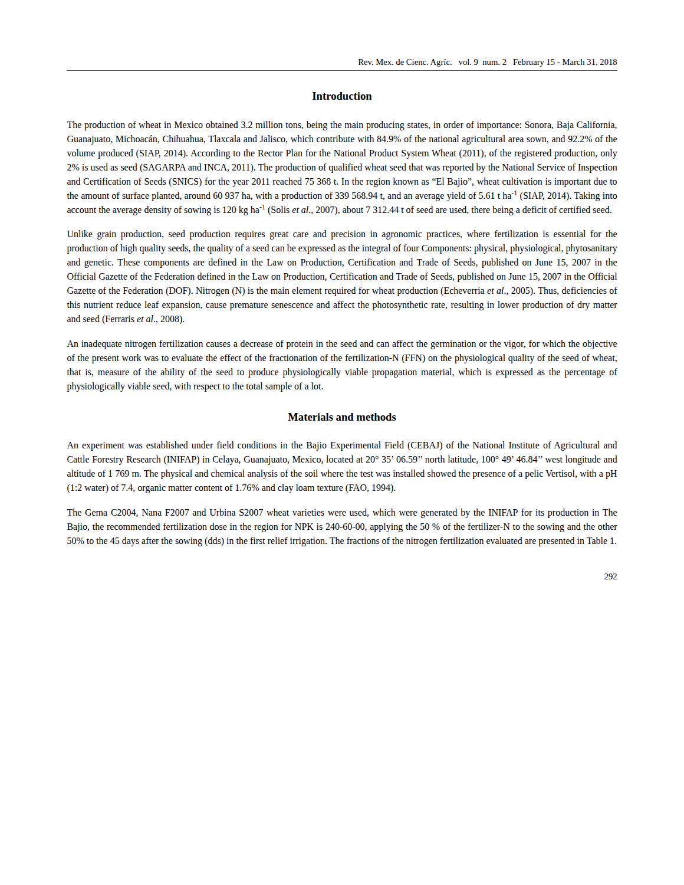Rev. Mex. de Cienc. Agríc. vol. 9 num. 2 February 15 - March 31, 2018
Introduction
The production of wheat in Mexico obtained 3.2 million tons, being the main producing states, in order of importance: Sonora, Baja California, Guanajuato, Michoacán, Chihuahua, Tlaxcala and Jalisco, which contribute with 84.9% of the national agricultural area sown, and 92.2% of the volume produced (SIAP, 2014). According to the Rector Plan for the National Product System Wheat (2011), of the registered production, only 2% is used as seed (SAGARPA and INCA, 2011). The production of qualified wheat seed that was reported by the National Service of Inspection and Certification of Seeds (SNICS) for the year 2011 reached 75 368 t. In the region known as “El Bajio”, wheat cultivation is important due to the amount of surface planted, around 60 937 ha, with a production of 339 568.94 t, and an average yield of 5.61 t ha-1 (SIAP, 2014). Taking into account the average density of sowing is 120 kg ha-1 (Solis et al., 2007), about 7 312.44 t of seed are used, there being a deficit of certified seed.
Unlike grain production, seed production requires great care and precision in agronomic practices, where fertilization is essential for the production of high quality seeds, the quality of a seed can be expressed as the integral of four Components: physical, physiological, phytosanitary and genetic. These components are defined in the Law on Production, Certification and Trade of Seeds, published on June 15, 2007 in the Official Gazette of the Federation defined in the Law on Production, Certification and Trade of Seeds, published on June 15, 2007 in the Official Gazette of the Federation (DOF). Nitrogen (N) is the main element required for wheat production (Echeverria et al., 2005). Thus, deficiencies of this nutrient reduce leaf expansion, cause premature senescence and affect the photosynthetic rate, resulting in lower production of dry matter and seed (Ferraris et al., 2008).
An inadequate nitrogen fertilization causes a decrease of protein in the seed and can affect the germination or the vigor, for which the objective of the present work was to evaluate the effect of the fractionation of the fertilization-N (FFN) on the physiological quality of the seed of wheat, that is, measure of the ability of the seed to produce physiologically viable propagation material, which is expressed as the percentage of physiologically viable seed, with respect to the total sample of a lot.
Materials and methods
An experiment was established under field conditions in the Bajio Experimental Field (CEBAJ) of the National Institute of Agricultural and Cattle Forestry Research (INIFAP) in Celaya, Guanajuato, Mexico, located at 20° 35’ 06.59’’ north latitude, 100° 49’ 46.84’’ west longitude and altitude of 1 769 m. The physical and chemical analysis of the soil where the test was installed showed the presence of a pelic Vertisol, with a pH (1:2 water) of 7.4, organic matter content of 1.76% and clay loam texture (FAO, 1994).
The Gema C2004, Nana F2007 and Urbina S2007 wheat varieties were used, which were generated by the INIFAP for its production in The Bajio, the recommended fertilization dose in the region for NPK is 240-60-00, applying the 50 % of the fertilizer-N to the sowing and the other 50% to the 45 days after the sowing (dds) in the first relief irrigation. The fractions of the nitrogen fertilization evaluated are presented in Table 1.
292